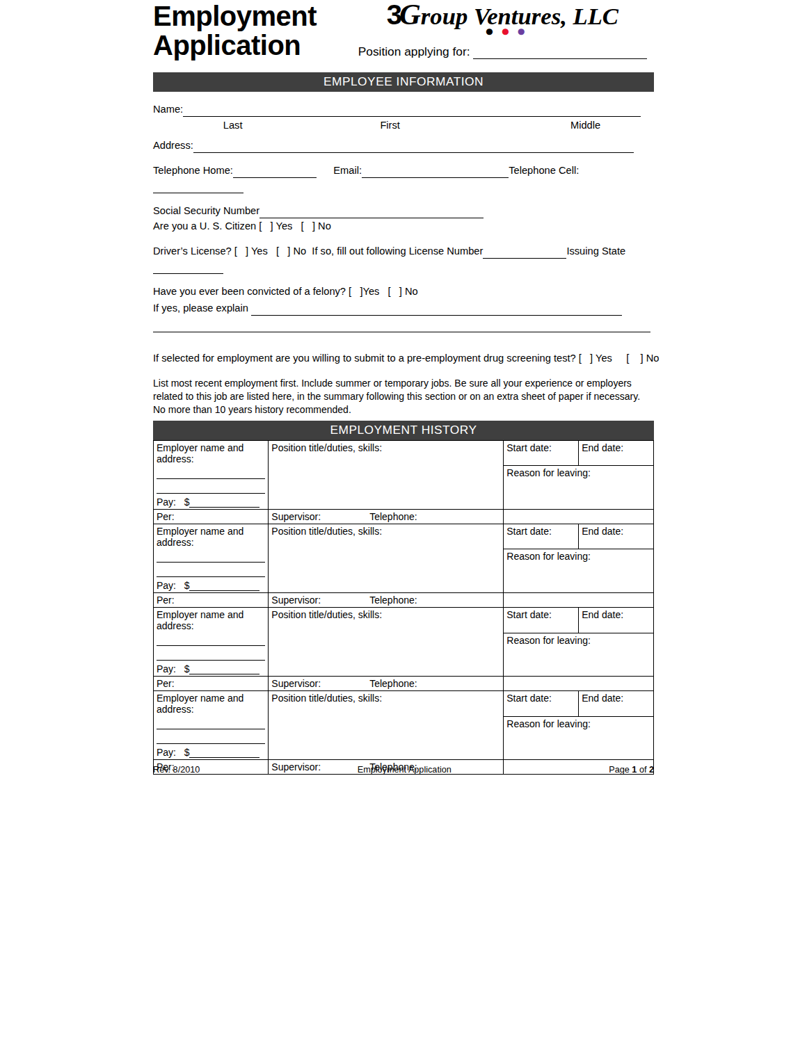Employment
Application
3 Group Ventures, LLC
●●●
Position applying for:
EMPLOYEE INFORMATION
Name:
Last First Middle
Address:
Telephone Home: Email: Telephone Cell:
Social Security Number Are you a U. S. Citizen [ ] Yes [ ] No
Driver’s License? [ ] Yes [ ] No If so, fill out following License Number Issuing State
Have you ever been convicted of a felony? [ ]Yes [ ] No
If yes, please explain
If selected for employment are you willing to submit to a pre-employment drug screening test? [ ] Yes [ ] No
List most recent employment first. Include summer or temporary jobs. Be sure all your experience or employers related to this job are listed here, in the summary following this section or on an extra sheet of paper if necessary. No more than 10 years history recommended.
EMPLOYMENT HISTORY
| Employer name and address: | Position title/duties, skills: | Start date: | End date: |
| | Reason for leaving: |
| Pay: $ | |
| Per: | Supervisor: Telephone: | |
| Employer name and address: | Position title/duties, skills: | Start date: | End date: |
| | Reason for leaving: |
| Pay: $ | |
| Per: | Supervisor: Telephone: | |
| Employer name and address: | Position title/duties, skills: | Start date: | End date: |
| | Reason for leaving: |
| Pay: $ | |
| Per: | Supervisor: Telephone: | |
| Employer name and address: | Position title/duties, skills: | Start date: | End date: |
| | Reason for leaving: |
| Pay: $ | |
| Per: | Supervisor: Telephone: | |
Rev. 8/2010
Employment Application
Page 1 of 2